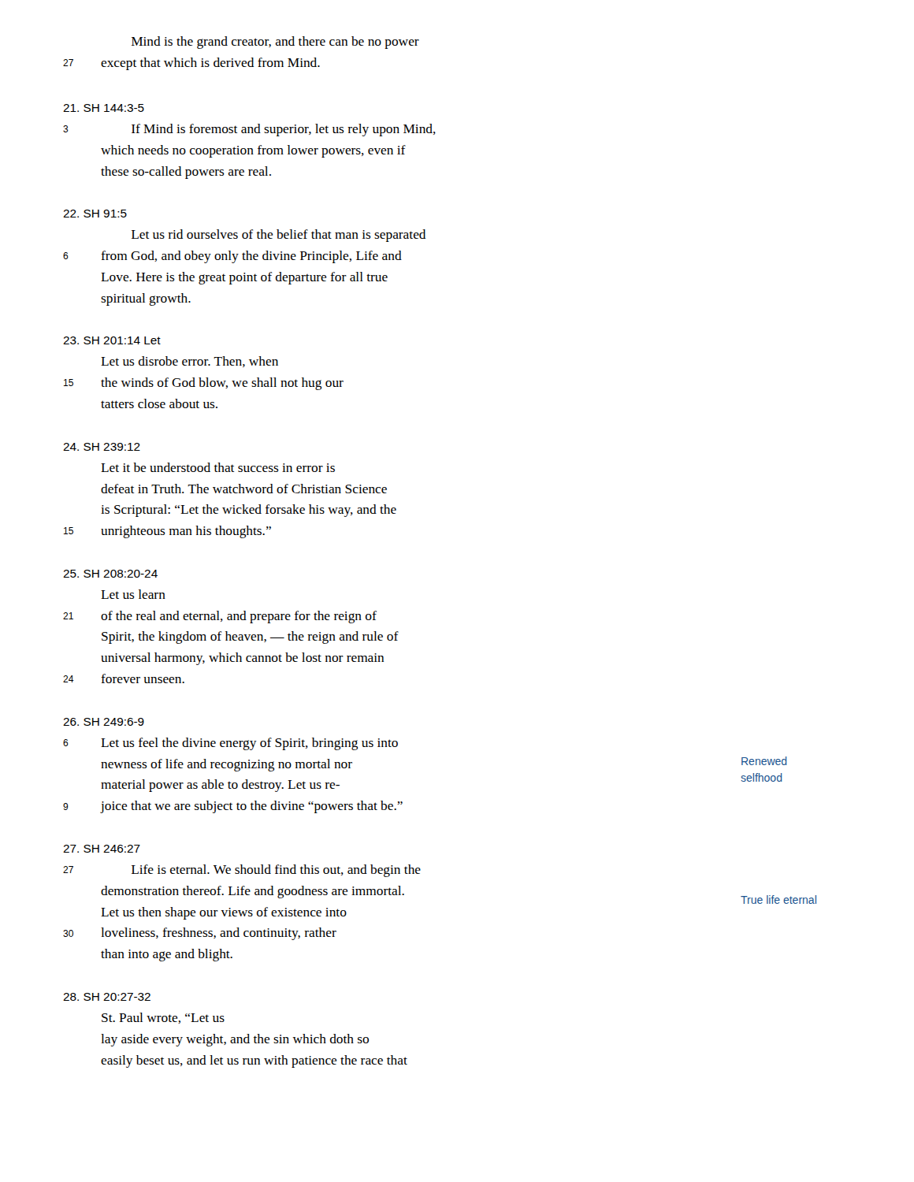Mind is the grand creator, and there can be no power
27except that which is derived from Mind.
21. SH 144:3-5
3 If Mind is foremost and superior, let us rely upon Mind,
which needs no cooperation from lower powers, even if
these so-called powers are real.
22. SH 91:5
Let us rid ourselves of the belief that man is separated
6from God, and obey only the divine Principle, Life and
Love. Here is the great point of departure for all true
spiritual growth.
23. SH 201:14 Let
Let us disrobe error. Then, when
15the winds of God blow, we shall not hug our
tatters close about us.
24. SH 239:12
Let it be understood that success in error is
defeat in Truth. The watchword of Christian Science
is Scriptural: “Let the wicked forsake his way, and the
15unrighteous man his thoughts.”
25. SH 208:20-24
Let us learn
21of the real and eternal, and prepare for the reign of
Spirit, the kingdom of heaven, — the reign and rule of
universal harmony, which cannot be lost nor remain
24forever unseen.
26. SH 249:6-9
Renewed
selfhood
6 Let us feel the divine energy of Spirit, bringing us into
newness of life and recognizing no mortal nor
material power as able to destroy. Let us re-
9joice that we are subject to the divine “powers that be.”
27. SH 246:27
True life eternal
27 Life is eternal. We should find this out, and begin the
demonstration thereof. Life and goodness are immortal.
Let us then shape our views of existence into
30loveliness, freshness, and continuity, rather
than into age and blight.
28. SH 20:27-32
St. Paul wrote, “Let us
lay aside every weight, and the sin which doth so
easily beset us, and let us run with patience the race that